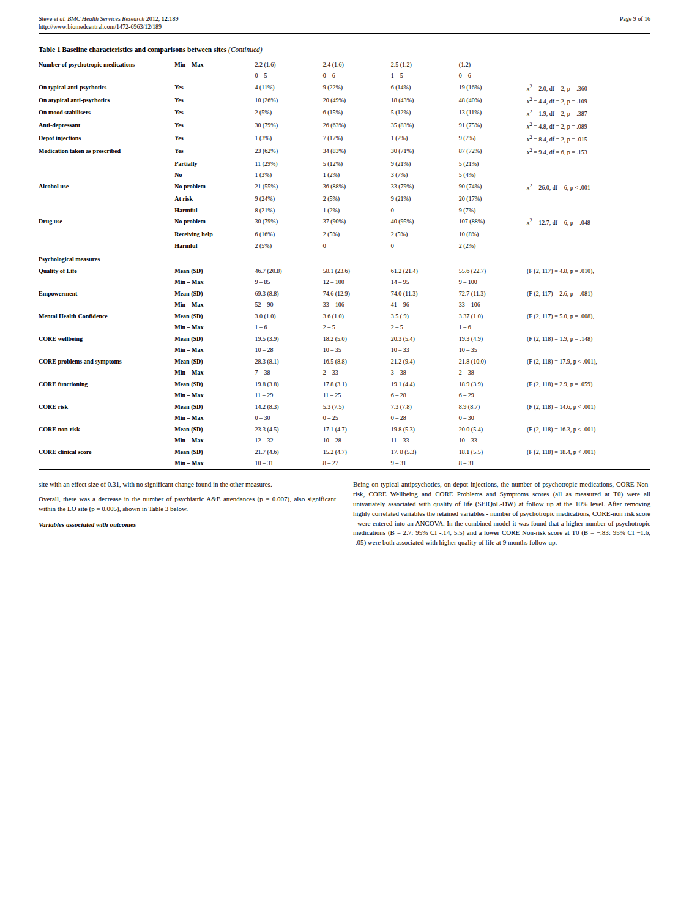Steve et al. BMC Health Services Research 2012, 12:189
http://www.biomedcentral.com/1472-6963/12/189
Page 9 of 16
Table 1 Baseline characteristics and comparisons between sites (Continued)
| Number of psychotropic medications | Min – Max | 2.2 (1.6) | 2.4 (1.6) | 2.5 (1.2) | (1.2) | |
| | | 0 – 5 | 0 – 6 | 1 – 5 | 0 – 6 | |
| On typical anti-psychotics | Yes | 4 (11%) | 9 (22%) | 6 (14%) | 19 (16%) | x 2 = 2.0, df = 2, p = .360 |
| On atypical anti-psychotics | Yes | 10 (26%) | 20 (49%) | 18 (43%) | 48 (40%) | x 2 = 4.4, df = 2, p = .109 |
| On mood stabilisers | Yes | 2 (5%) | 6 (15%) | 5 (12%) | 13 (11%) | x 2 = 1.9, df = 2, p = .387 |
| Anti-depressant | Yes | 30 (79%) | 26 (63%) | 35 (83%) | 91 (75%) | x 2 = 4.8, df = 2, p = .089 |
| Depot injections | Yes | 1 (3%) | 7 (17%) | 1 (2%) | 9 (7%) | x 2 = 8.4, df = 2, p = .015 |
| Medication taken as prescribed | Yes | 23 (62%) | 34 (83%) | 30 (71%) | 87 (72%) | x 2 = 9.4, df = 6, p = .153 |
| | Partially | 11 (29%) | 5 (12%) | 9 (21%) | 5 (21%) | |
| | No | 1 (3%) | 1 (2%) | 3 (7%) | 5 (4%) | |
| Alcohol use | No problem | 21 (55%) | 36 (88%) | 33 (79%) | 90 (74%) | x 2 = 26.0, df = 6, p < .001 |
| | At risk | 9 (24%) | 2 (5%) | 9 (21%) | 20 (17%) | |
| | Harmful | 8 (21%) | 1 (2%) | 0 | 9 (7%) | |
| Drug use | No problem | 30 (79%) | 37 (90%) | 40 (95%) | 107 (88%) | x 2 = 12.7, df = 6, p = .048 |
| | Receiving help | 6 (16%) | 2 (5%) | 2 (5%) | 10 (8%) | |
| | Harmful | 2 (5%) | 0 | 0 | 2 (2%) | |
| Psychological measures |
| Quality of Life | Mean (SD) | 46.7 (20.8) | 58.1 (23.6) | 61.2 (21.4) | 55.6 (22.7) | (F (2, 117) = 4.8, p = .010), |
| | Min – Max | 9 – 85 | 12 – 100 | 14 – 95 | 9 – 100 | |
| Empowerment | Mean (SD) | 69.3 (8.8) | 74.6 (12.9) | 74.0 (11.3) | 72.7 (11.3) | (F (2, 117) = 2.6, p = .081) |
| | Min – Max | 52 – 90 | 33 – 106 | 41 – 96 | 33 – 106 | |
| Mental Health Confidence | Mean (SD) | 3.0 (1.0) | 3.6 (1.0) | 3.5 (.9) | 3.37 (1.0) | (F (2, 117) = 5.0, p = .008), |
| | Min – Max | 1 – 6 | 2 – 5 | 2 – 5 | 1 – 6 | |
| CORE wellbeing | Mean (SD) | 19.5 (3.9) | 18.2 (5.0) | 20.3 (5.4) | 19.3 (4.9) | (F (2, 118) = 1.9, p = .148) |
| | Min – Max | 10 – 28 | 10 – 35 | 10 – 33 | 10 – 35 | |
| CORE problems and symptoms | Mean (SD) | 28.3 (8.1) | 16.5 (8.8) | 21.2 (9.4) | 21.8 (10.0) | (F (2, 118) = 17.9, p < .001), |
| | Min – Max | 7 – 38 | 2 – 33 | 3 – 38 | 2 – 38 | |
| CORE functioning | Mean (SD) | 19.8 (3.8) | 17.8 (3.1) | 19.1 (4.4) | 18.9 (3.9) | (F (2, 118) = 2.9, p = .059) |
| | Min – Max | 11 – 29 | 11 – 25 | 6 – 28 | 6 – 29 | |
| CORE risk | Mean (SD) | 14.2 (8.3) | 5.3 (7.5) | 7.3 (7.8) | 8.9 (8.7) | (F (2, 118) = 14.6, p < .001) |
| | Min – Max | 0 – 30 | 0 – 25 | 0 – 28 | 0 – 30 | |
| CORE non-risk | Mean (SD) | 23.3 (4.5) | 17.1 (4.7) | 19.8 (5.3) | 20.0 (5.4) | (F (2, 118) = 16.3, p < .001) |
| | Min – Max | 12 – 32 | 10 – 28 | 11 – 33 | 10 – 33 | |
| CORE clinical score | Mean (SD) | 21.7 (4.6) | 15.2 (4.7) | 17. 8 (5.3) | 18.1 (5.5) | (F (2, 118) = 18.4, p < .001) |
| | Min – Max | 10 – 31 | 8 – 27 | 9 – 31 | 8 – 31 | |
site with an effect size of 0.31, with no significant change found in the other measures.
Overall, there was a decrease in the number of psychiatric A&E attendances (p = 0.007), also significant within the LO site (p = 0.005), shown in Table 3 below.
Variables associated with outcomes
Being on typical antipsychotics, on depot injections, the number of psychotropic medications, CORE Non-risk, CORE Wellbeing and CORE Problems and Symptoms scores (all as measured at T0) were all univariately associated with quality of life (SEIQoL-DW) at follow up at the 10% level. After removing highly correlated variables the retained variables - number of psychotropic medications, CORE-non risk score - were entered into an ANCOVA. In the combined model it was found that a higher number of psychotropic medications (B = 2.7: 95% CI -.14, 5.5) and a lower CORE Non-risk score at T0 (B = −.83: 95% CI −1.6, -.05) were both associated with higher quality of life at 9 months follow up.